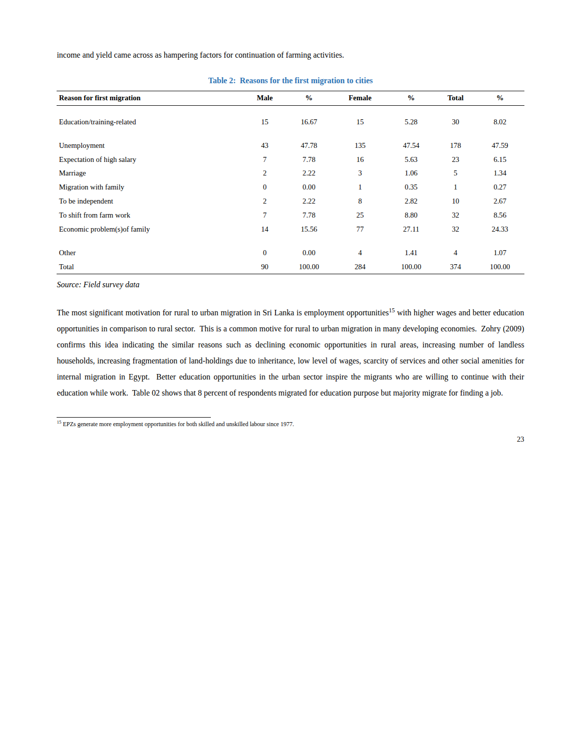income and yield came across as hampering factors for continuation of farming activities.
Table 2: Reasons for the first migration to cities
| Reason for first migration | Male | % | Female | % | Total | % |
| --- | --- | --- | --- | --- | --- | --- |
| Education/training-related | 15 | 16.67 | 15 | 5.28 | 30 | 8.02 |
| Unemployment | 43 | 47.78 | 135 | 47.54 | 178 | 47.59 |
| Expectation of high salary | 7 | 7.78 | 16 | 5.63 | 23 | 6.15 |
| Marriage | 2 | 2.22 | 3 | 1.06 | 5 | 1.34 |
| Migration with family | 0 | 0.00 | 1 | 0.35 | 1 | 0.27 |
| To be independent | 2 | 2.22 | 8 | 2.82 | 10 | 2.67 |
| To shift from farm work | 7 | 7.78 | 25 | 8.80 | 32 | 8.56 |
| Economic problem(s)of family | 14 | 15.56 | 77 | 27.11 | 32 | 24.33 |
| Other | 0 | 0.00 | 4 | 1.41 | 4 | 1.07 |
| Total | 90 | 100.00 | 284 | 100.00 | 374 | 100.00 |
Source: Field survey data
The most significant motivation for rural to urban migration in Sri Lanka is employment opportunities15 with higher wages and better education opportunities in comparison to rural sector. This is a common motive for rural to urban migration in many developing economies. Zohry (2009) confirms this idea indicating the similar reasons such as declining economic opportunities in rural areas, increasing number of landless households, increasing fragmentation of land-holdings due to inheritance, low level of wages, scarcity of services and other social amenities for internal migration in Egypt. Better education opportunities in the urban sector inspire the migrants who are willing to continue with their education while work. Table 02 shows that 8 percent of respondents migrated for education purpose but majority migrate for finding a job.
15 EPZs generate more employment opportunities for both skilled and unskilled labour since 1977.
23